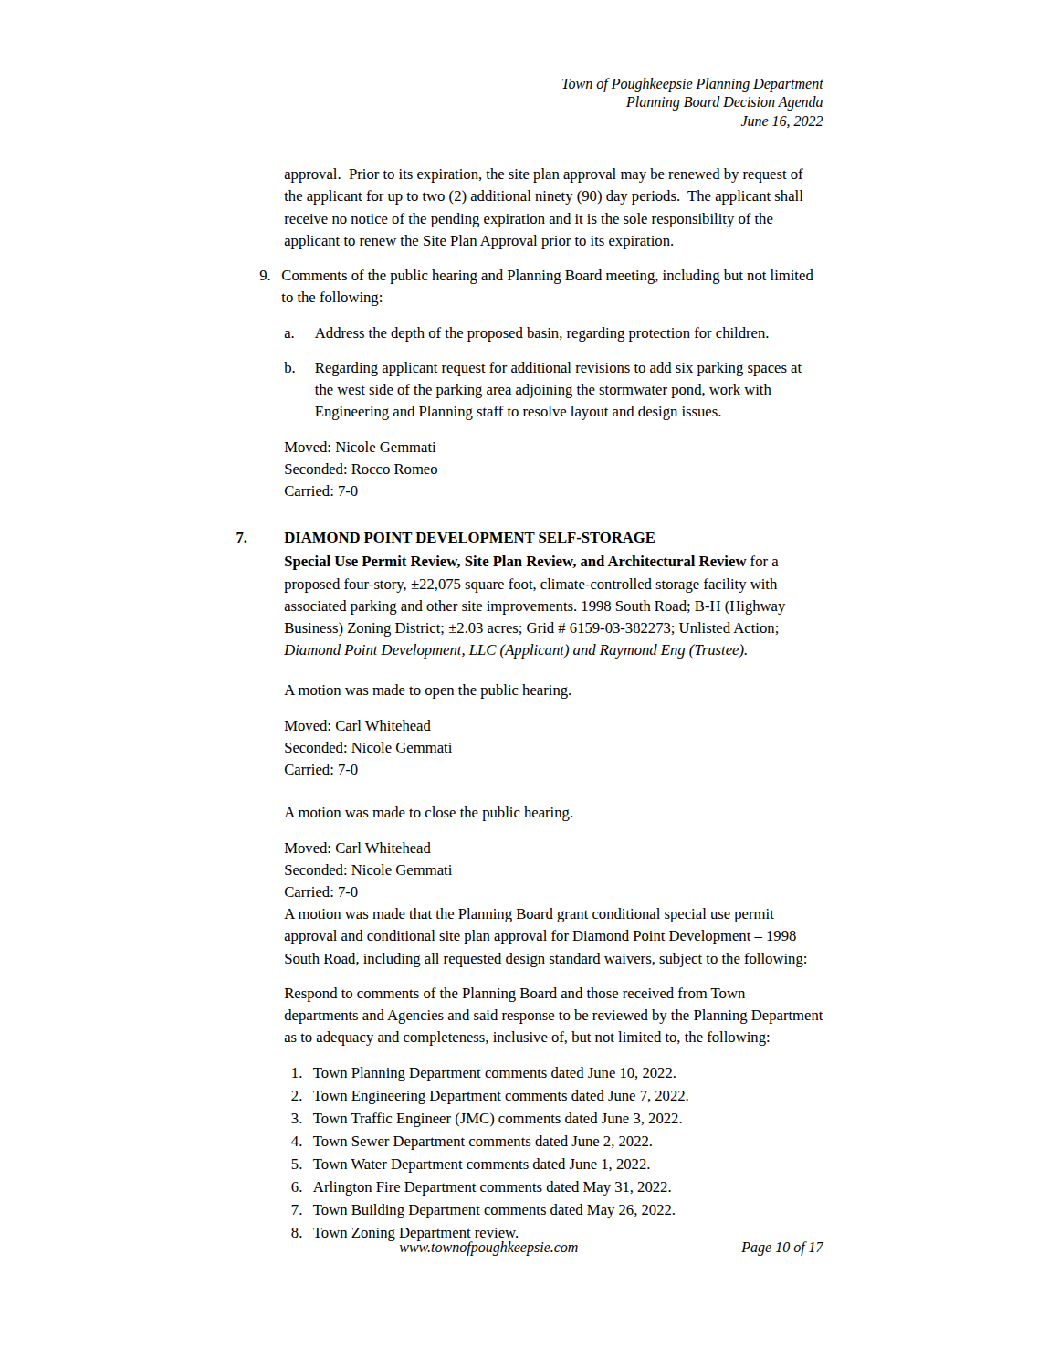Town of Poughkeepsie Planning Department
Planning Board Decision Agenda
June 16, 2022
approval. Prior to its expiration, the site plan approval may be renewed by request of the applicant for up to two (2) additional ninety (90) day periods. The applicant shall receive no notice of the pending expiration and it is the sole responsibility of the applicant to renew the Site Plan Approval prior to its expiration.
9.
Comments of the public hearing and Planning Board meeting, including but not limited to the following:
a.
Address the depth of the proposed basin, regarding protection for children.
b.
Regarding applicant request for additional revisions to add six parking spaces at the west side of the parking area adjoining the stormwater pond, work with Engineering and Planning staff to resolve layout and design issues.
Moved: Nicole Gemmati
Seconded: Rocco Romeo
Carried: 7-0
7.
DIAMOND POINT DEVELOPMENT SELF-STORAGE
Special Use Permit Review, Site Plan Review, and Architectural Review for a proposed four-story, ±22,075 square foot, climate-controlled storage facility with associated parking and other site improvements. 1998 South Road; B-H (Highway Business) Zoning District; ±2.03 acres; Grid # 6159-03-382273; Unlisted Action; Diamond Point Development, LLC (Applicant) and Raymond Eng (Trustee).
A motion was made to open the public hearing.
Moved: Carl Whitehead
Seconded: Nicole Gemmati
Carried: 7-0
A motion was made to close the public hearing.
Moved: Carl Whitehead
Seconded: Nicole Gemmati
Carried: 7-0
A motion was made that the Planning Board grant conditional special use permit approval and conditional site plan approval for Diamond Point Development – 1998 South Road, including all requested design standard waivers, subject to the following:
Respond to comments of the Planning Board and those received from Town departments and Agencies and said response to be reviewed by the Planning Department as to adequacy and completeness, inclusive of, but not limited to, the following:
1. Town Planning Department comments dated June 10, 2022.
2. Town Engineering Department comments dated June 7, 2022.
3. Town Traffic Engineer (JMC) comments dated June 3, 2022.
4. Town Sewer Department comments dated June 2, 2022.
5. Town Water Department comments dated June 1, 2022.
6. Arlington Fire Department comments dated May 31, 2022.
7. Town Building Department comments dated May 26, 2022.
8. Town Zoning Department review.
www.townofpoughkeepsie.com
Page 10 of 17